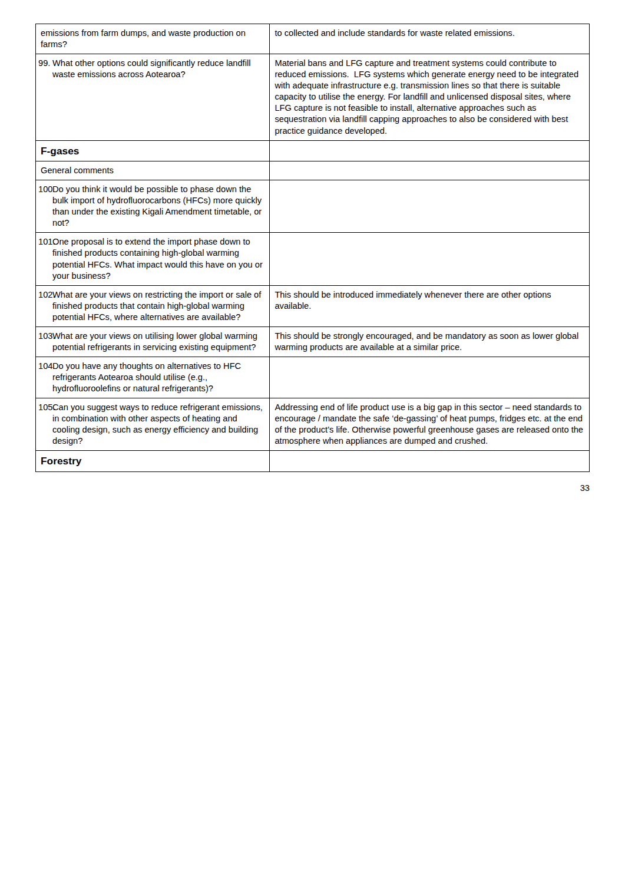| emissions from farm dumps, and waste production on farms? | to collected and include standards for waste related emissions. |
| 99. What other options could significantly reduce landfill waste emissions across Aotearoa? | Material bans and LFG capture and treatment systems could contribute to reduced emissions. LFG systems which generate energy need to be integrated with adequate infrastructure e.g. transmission lines so that there is suitable capacity to utilise the energy. For landfill and unlicensed disposal sites, where LFG capture is not feasible to install, alternative approaches such as sequestration via landfill capping approaches to also be considered with best practice guidance developed. |
| F-gases | |
| General comments | |
| 100. Do you think it would be possible to phase down the bulk import of hydrofluorocarbons (HFCs) more quickly than under the existing Kigali Amendment timetable, or not? | |
| 101. One proposal is to extend the import phase down to finished products containing high-global warming potential HFCs. What impact would this have on you or your business? | |
| 102. What are your views on restricting the import or sale of finished products that contain high-global warming potential HFCs, where alternatives are available? | This should be introduced immediately whenever there are other options available. |
| 103. What are your views on utilising lower global warming potential refrigerants in servicing existing equipment? | This should be strongly encouraged, and be mandatory as soon as lower global warming products are available at a similar price. |
| 104. Do you have any thoughts on alternatives to HFC refrigerants Aotearoa should utilise (e.g., hydrofluoroolefins or natural refrigerants)? | |
| 105. Can you suggest ways to reduce refrigerant emissions, in combination with other aspects of heating and cooling design, such as energy efficiency and building design? | Addressing end of life product use is a big gap in this sector – need standards to encourage / mandate the safe ‘de-gassing’ of heat pumps, fridges etc. at the end of the product’s life. Otherwise powerful greenhouse gases are released onto the atmosphere when appliances are dumped and crushed. |
| Forestry | |
33